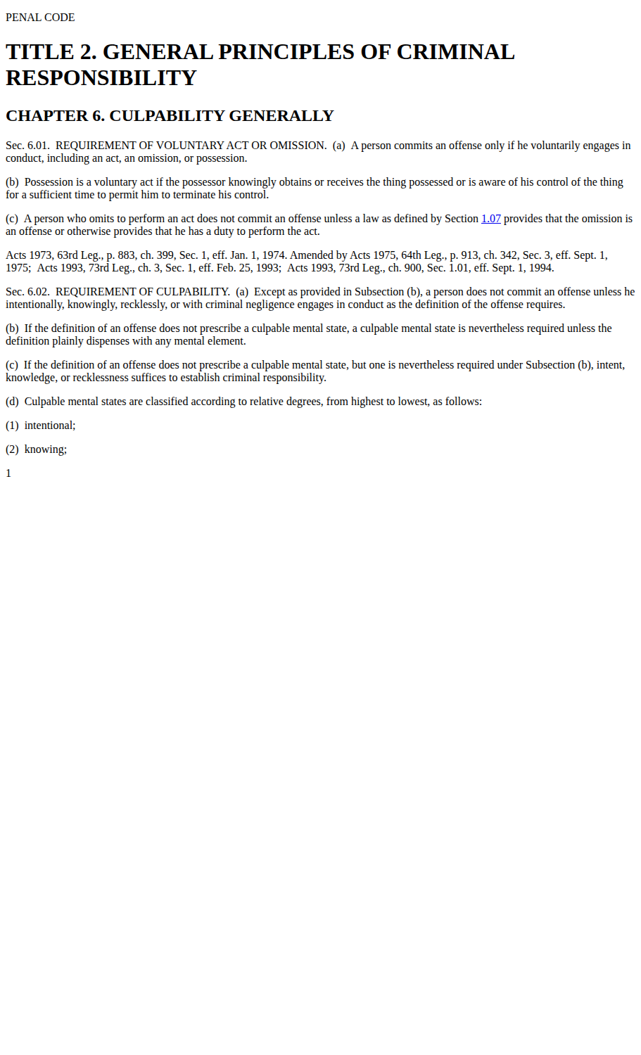PENAL CODE
TITLE 2. GENERAL PRINCIPLES OF CRIMINAL RESPONSIBILITY
CHAPTER 6. CULPABILITY GENERALLY
Sec. 6.01. REQUIREMENT OF VOLUNTARY ACT OR OMISSION. (a) A person commits an offense only if he voluntarily engages in conduct, including an act, an omission, or possession.
(b) Possession is a voluntary act if the possessor knowingly obtains or receives the thing possessed or is aware of his control of the thing for a sufficient time to permit him to terminate his control.
(c) A person who omits to perform an act does not commit an offense unless a law as defined by Section 1.07 provides that the omission is an offense or otherwise provides that he has a duty to perform the act.
Acts 1973, 63rd Leg., p. 883, ch. 399, Sec. 1, eff. Jan. 1, 1974. Amended by Acts 1975, 64th Leg., p. 913, ch. 342, Sec. 3, eff. Sept. 1, 1975; Acts 1993, 73rd Leg., ch. 3, Sec. 1, eff. Feb. 25, 1993; Acts 1993, 73rd Leg., ch. 900, Sec. 1.01, eff. Sept. 1, 1994.
Sec. 6.02. REQUIREMENT OF CULPABILITY. (a) Except as provided in Subsection (b), a person does not commit an offense unless he intentionally, knowingly, recklessly, or with criminal negligence engages in conduct as the definition of the offense requires.
(b) If the definition of an offense does not prescribe a culpable mental state, a culpable mental state is nevertheless required unless the definition plainly dispenses with any mental element.
(c) If the definition of an offense does not prescribe a culpable mental state, but one is nevertheless required under Subsection (b), intent, knowledge, or recklessness suffices to establish criminal responsibility.
(d) Culpable mental states are classified according to relative degrees, from highest to lowest, as follows:
(1) intentional;
(2) knowing;
1